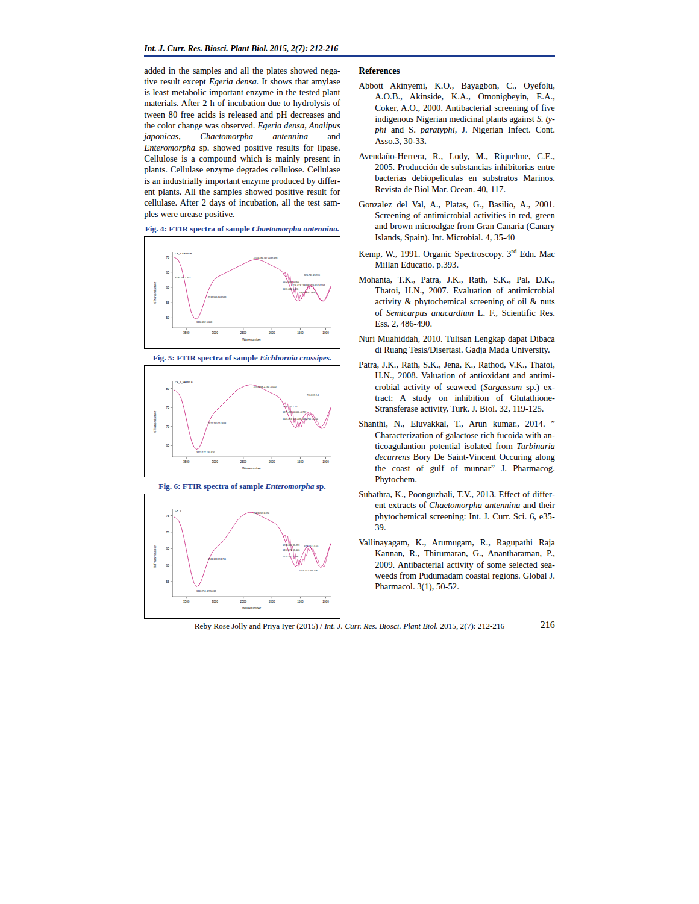Int. J. Curr. Res. Biosci. Plant Biol. 2015, 2(7): 212-216
added in the samples and all the plates showed negative result except Egeria densa. It shows that amylase is least metabolic important enzyme in the tested plant materials. After 2 h of incubation due to hydrolysis of tween 80 free acids is released and pH decreases and the color change was observed. Egeria densa, Analipus japonicas, Chaetomorpha antennina and Enteromorpha sp. showed positive results for lipase. Cellulose is a compound which is mainly present in plants. Cellulase enzyme degrades cellulose. Cellulase is an industrially important enzyme produced by different plants. All the samples showed positive result for cellulase. After 2 days of incubation, all the test samples were urease positive.
Fig. 4: FTIR spectra of sample Chaetomorpha antennina.
3500 3000 2500 2000 1500 1000 Wavenumber 70 65 60 55 50 %Transmittance CF_3 SAMPLE 3790.296 1.442 3430.492 0.608 2918.505 103.538 2254.186.747 1039.498 1652.694 -0.000 1631.082 1.696 1236.613 138.980 709.602 42.94 826.741 23.990 1066.884 1.0660
Fig. 5: FTIR spectra of sample Eichhornia crassipes.
3500 3000 2500 2000 1500 1000 Wavenumber 80 75 70 65 %Transmittance CF_4_SAMPLE 2921.760 114.688 3423.177 130.830 2295.868 2.160 -0.000 1263.145 1.277 1375.498 -0.000 -0.787 1626.013 307.428 1051.760 -0.000 770.819 2.4
Fig. 6: FTIR spectra of sample Enteromorpha sp.
3500 3000 2500 2000 1500 1000 Wavenumber 75 70 65 60 55 %Transmittance CF_5 2921.133 394.711 3418.794 4255.018 2153.659 6.390 1238.382 35.259 1416.972 65.606 1635.502 2.198 677.164 -0.00 1029.752 266.108
References
Abbott Akinyemi, K.O., Bayagbon, C., Oyefolu, A.O.B., Akinside, K.A., Omonigbeyin, E.A., Coker, A.O., 2000. Antibacterial screening of five indigenous Nigerian medicinal plants against S. typhi and S. paratyphi, J. Nigerian Infect. Cont. Asso.3, 30-33.
Avendaño-Herrera, R., Lody, M., Riquelme, C.E., 2005. Producción de substancias inhibitorias entre bacterias debiopelículas en substratos Marinos. Revista de Biol Mar. Ocean. 40, 117.
Gonzalez del Val, A., Platas, G., Basilio, A., 2001. Screening of antimicrobial activities in red, green and brown microalgae from Gran Canaria (Canary Islands, Spain). Int. Microbial. 4, 35-40
Kemp, W., 1991. Organic Spectroscopy. 3rd Edn. Mac Millan Educatio. p.393.
Mohanta, T.K., Patra, J.K., Rath, S.K., Pal, D.K., Thatoi, H.N., 2007. Evaluation of antimicrobial activity & phytochemical screening of oil & nuts of Semicarpus anacardium L. F., Scientific Res. Ess. 2, 486-490.
Nuri Muahiddah, 2010. Tulisan Lengkap dapat Dibaca di Ruang Tesis/Disertasi. Gadja Mada University.
Patra, J.K., Rath, S.K., Jena, K., Rathod, V.K., Thatoi, H.N., 2008. Valuation of antioxidant and antimicrobial activity of seaweed (Sargassum sp.) extract: A study on inhibition of Glutathione-Stransferase activity, Turk. J. Biol. 32, 119-125.
Shanthi, N., Eluvakkal, T., Arun kumar., 2014. ” Characterization of galactose rich fucoida with anticoagulantion potential isolated from Turbinaria decurrens Bory De Saint-Vincent Occuring along the coast of gulf of munnar” J. Pharmacog. Phytochem.
Subathra, K., Poonguzhali, T.V., 2013. Effect of different extracts of Chaetomorpha antennina and their phytochemical screening: Int. J. Curr. Sci. 6, e35-39.
Vallinayagam, K., Arumugam, R., Ragupathi Raja Kannan, R., Thirumaran, G., Anantharaman, P., 2009. Antibacterial activity of some selected seaweeds from Pudumadam coastal regions. Global J. Pharmacol. 3(1), 50-52.
Reby Rose Jolly and Priya Iyer (2015) / Int. J. Curr. Res. Biosci. Plant Biol. 2015, 2(7): 212-216
216